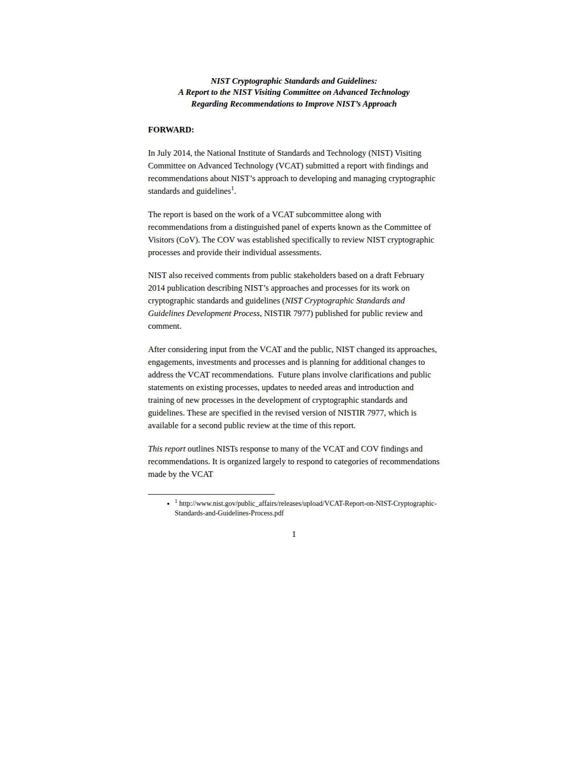NIST Cryptographic Standards and Guidelines: A Report to the NIST Visiting Committee on Advanced Technology Regarding Recommendations to Improve NIST’s Approach
FORWARD:
In July 2014, the National Institute of Standards and Technology (NIST) Visiting Committee on Advanced Technology (VCAT) submitted a report with findings and recommendations about NIST’s approach to developing and managing cryptographic standards and guidelines1.
The report is based on the work of a VCAT subcommittee along with recommendations from a distinguished panel of experts known as the Committee of Visitors (CoV). The COV was established specifically to review NIST cryptographic processes and provide their individual assessments.
NIST also received comments from public stakeholders based on a draft February 2014 publication describing NIST’s approaches and processes for its work on cryptographic standards and guidelines (NIST Cryptographic Standards and Guidelines Development Process, NISTIR 7977) published for public review and comment.
After considering input from the VCAT and the public, NIST changed its approaches, engagements, investments and processes and is planning for additional changes to address the VCAT recommendations. Future plans involve clarifications and public statements on existing processes, updates to needed areas and introduction and training of new processes in the development of cryptographic standards and guidelines. These are specified in the revised version of NISTIR 7977, which is available for a second public review at the time of this report.
This report outlines NISTs response to many of the VCAT and COV findings and recommendations. It is organized largely to respond to categories of recommendations made by the VCAT
1 http://www.nist.gov/public_affairs/releases/upload/VCAT-Report-on-NIST-Cryptographic-Standards-and-Guidelines-Process.pdf
1